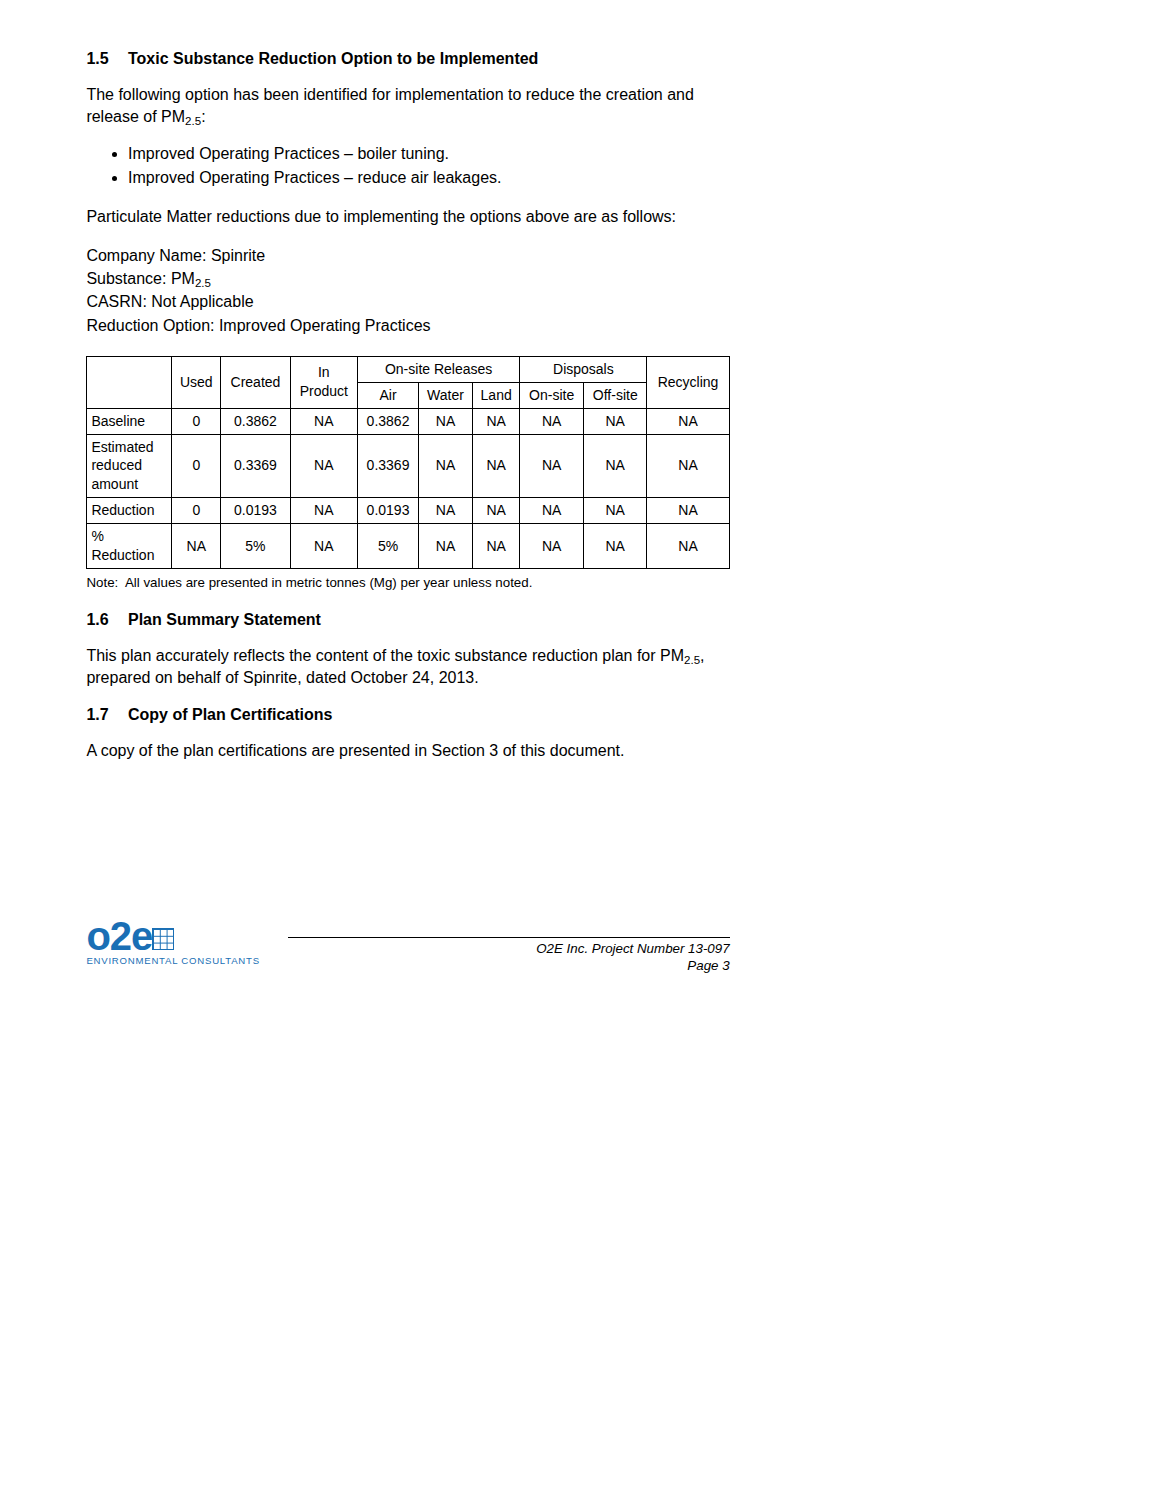1.5 Toxic Substance Reduction Option to be Implemented
The following option has been identified for implementation to reduce the creation and release of PM2.5:
Improved Operating Practices – boiler tuning.
Improved Operating Practices – reduce air leakages.
Particulate Matter reductions due to implementing the options above are as follows:
Company Name: Spinrite
Substance: PM2.5
CASRN: Not Applicable
Reduction Option: Improved Operating Practices
| | Used | Created | In Product | On-site Releases | Disposals | Recycling |
| --- | --- | --- | --- | --- | --- | --- |
| Air | Water | Land | On-site | Off-site |
| Baseline | 0 | 0.3862 | NA | 0.3862 | NA | NA | NA | NA | NA |
| Estimated reduced amount | 0 | 0.3369 | NA | 0.3369 | NA | NA | NA | NA | NA |
| Reduction | 0 | 0.0193 | NA | 0.0193 | NA | NA | NA | NA | NA |
| % Reduction | NA | 5% | NA | 5% | NA | NA | NA | NA | NA |
Note: All values are presented in metric tonnes (Mg) per year unless noted.
1.6 Plan Summary Statement
This plan accurately reflects the content of the toxic substance reduction plan for PM2.5, prepared on behalf of Spinrite, dated October 24, 2013.
1.7 Copy of Plan Certifications
A copy of the plan certifications are presented in Section 3 of this document.
o2e
ENVIRONMENTAL CONSULTANTS
O2E Inc. Project Number 13-097
Page 3